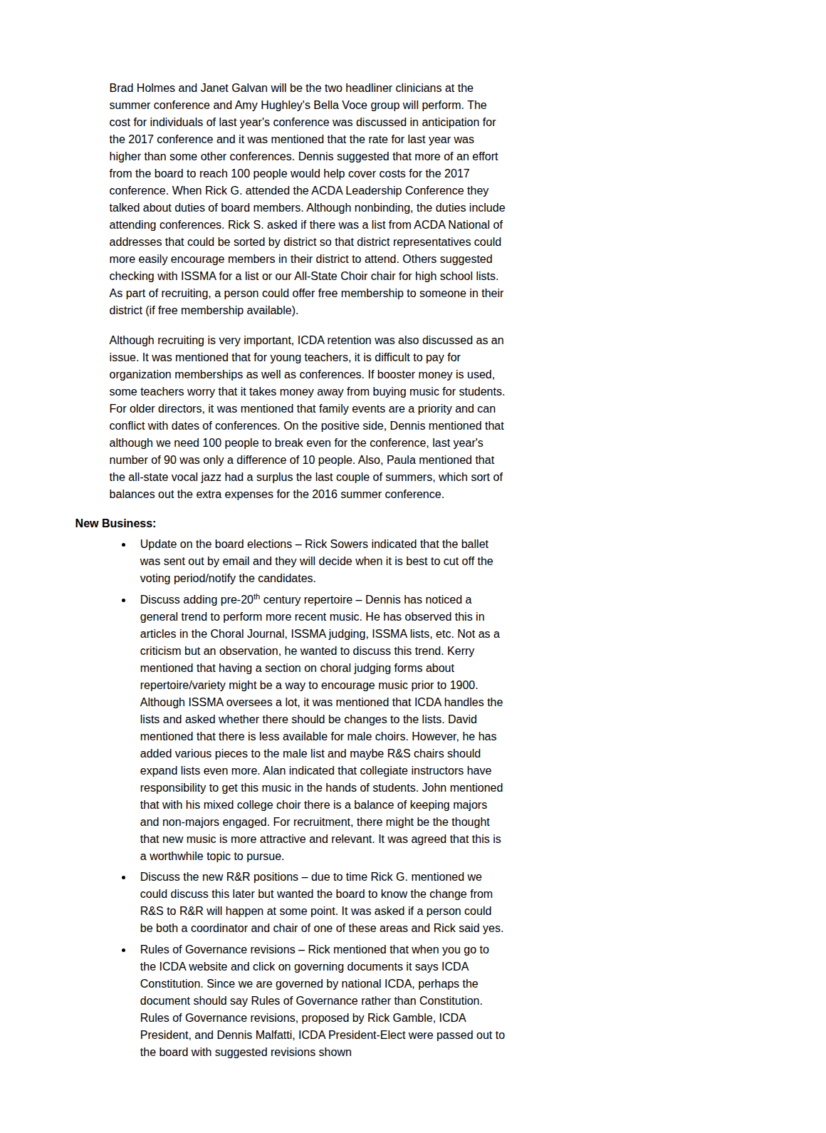Brad Holmes and Janet Galvan will be the two headliner clinicians at the summer conference and Amy Hughley's Bella Voce group will perform. The cost for individuals of last year's conference was discussed in anticipation for the 2017 conference and it was mentioned that the rate for last year was higher than some other conferences. Dennis suggested that more of an effort from the board to reach 100 people would help cover costs for the 2017 conference. When Rick G. attended the ACDA Leadership Conference they talked about duties of board members. Although nonbinding, the duties include attending conferences. Rick S. asked if there was a list from ACDA National of addresses that could be sorted by district so that district representatives could more easily encourage members in their district to attend. Others suggested checking with ISSMA for a list or our All-State Choir chair for high school lists. As part of recruiting, a person could offer free membership to someone in their district (if free membership available).
Although recruiting is very important, ICDA retention was also discussed as an issue. It was mentioned that for young teachers, it is difficult to pay for organization memberships as well as conferences. If booster money is used, some teachers worry that it takes money away from buying music for students. For older directors, it was mentioned that family events are a priority and can conflict with dates of conferences. On the positive side, Dennis mentioned that although we need 100 people to break even for the conference, last year's number of 90 was only a difference of 10 people. Also, Paula mentioned that the all-state vocal jazz had a surplus the last couple of summers, which sort of balances out the extra expenses for the 2016 summer conference.
New Business:
Update on the board elections – Rick Sowers indicated that the ballet was sent out by email and they will decide when it is best to cut off the voting period/notify the candidates.
Discuss adding pre-20th century repertoire – Dennis has noticed a general trend to perform more recent music. He has observed this in articles in the Choral Journal, ISSMA judging, ISSMA lists, etc. Not as a criticism but an observation, he wanted to discuss this trend. Kerry mentioned that having a section on choral judging forms about repertoire/variety might be a way to encourage music prior to 1900. Although ISSMA oversees a lot, it was mentioned that ICDA handles the lists and asked whether there should be changes to the lists. David mentioned that there is less available for male choirs. However, he has added various pieces to the male list and maybe R&S chairs should expand lists even more. Alan indicated that collegiate instructors have responsibility to get this music in the hands of students. John mentioned that with his mixed college choir there is a balance of keeping majors and non-majors engaged. For recruitment, there might be the thought that new music is more attractive and relevant. It was agreed that this is a worthwhile topic to pursue.
Discuss the new R&R positions – due to time Rick G. mentioned we could discuss this later but wanted the board to know the change from R&S to R&R will happen at some point. It was asked if a person could be both a coordinator and chair of one of these areas and Rick said yes.
Rules of Governance revisions – Rick mentioned that when you go to the ICDA website and click on governing documents it says ICDA Constitution. Since we are governed by national ICDA, perhaps the document should say Rules of Governance rather than Constitution. Rules of Governance revisions, proposed by Rick Gamble, ICDA President, and Dennis Malfatti, ICDA President-Elect were passed out to the board with suggested revisions shown